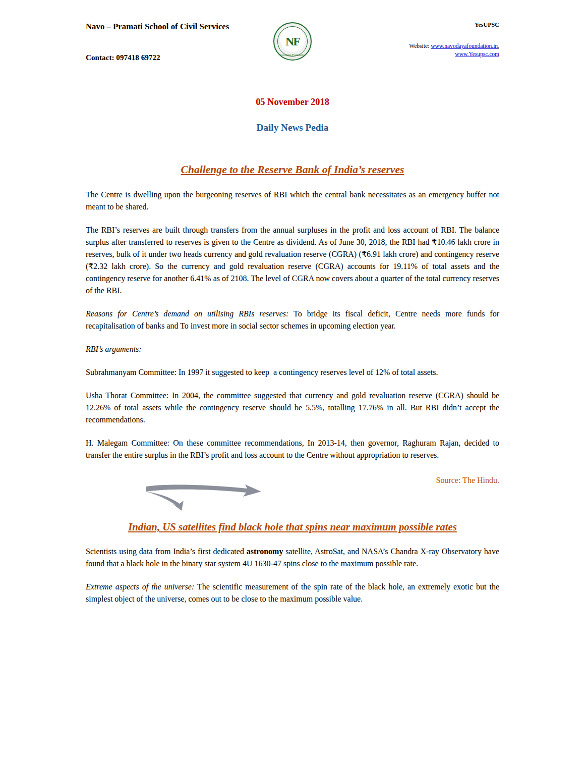Navo – Pramati School of Civil Services
Contact: 097418 69722
NF Navodaya Foundation
YesUPSC
Website: www.navodayafoundation.in,
www.Yesupsc.com
05 November 2018
Daily News Pedia
Challenge to the Reserve Bank of India’s reserves
The Centre is dwelling upon the burgeoning reserves of RBI which the central bank necessitates as an emergency buffer not meant to be shared.
The RBI’s reserves are built through transfers from the annual surpluses in the profit and loss account of RBI. The balance surplus after transferred to reserves is given to the Centre as dividend. As of June 30, 2018, the RBI had ₹10.46 lakh crore in reserves, bulk of it under two heads currency and gold revaluation reserve (CGRA) (₹6.91 lakh crore) and contingency reserve (₹2.32 lakh crore). So the currency and gold revaluation reserve (CGRA) accounts for 19.11% of total assets and the contingency reserve for another 6.41% as of 2108. The level of CGRA now covers about a quarter of the total currency reserves of the RBI.
Reasons for Centre’s demand on utilising RBIs reserves: To bridge its fiscal deficit, Centre needs more funds for recapitalisation of banks and To invest more in social sector schemes in upcoming election year.
RBI’s arguments:
Subrahmanyam Committee: In 1997 it suggested to keep a contingency reserves level of 12% of total assets.
Usha Thorat Committee: In 2004, the committee suggested that currency and gold revaluation reserve (CGRA) should be 12.26% of total assets while the contingency reserve should be 5.5%, totalling 17.76% in all. But RBI didn’t accept the recommendations.
H. Malegam Committee: On these committee recommendations, In 2013-14, then governor, Raghuram Rajan, decided to transfer the entire surplus in the RBI’s profit and loss account to the Centre without appropriation to reserves.
Source: The Hindu.
Indian, US satellites find black hole that spins near maximum possible rates
Scientists using data from India’s first dedicated astronomy satellite, AstroSat, and NASA’s Chandra X-ray Observatory have found that a black hole in the binary star system 4U 1630-47 spins close to the maximum possible rate.
Extreme aspects of the universe: The scientific measurement of the spin rate of the black hole, an extremely exotic but the simplest object of the universe, comes out to be close to the maximum possible value.